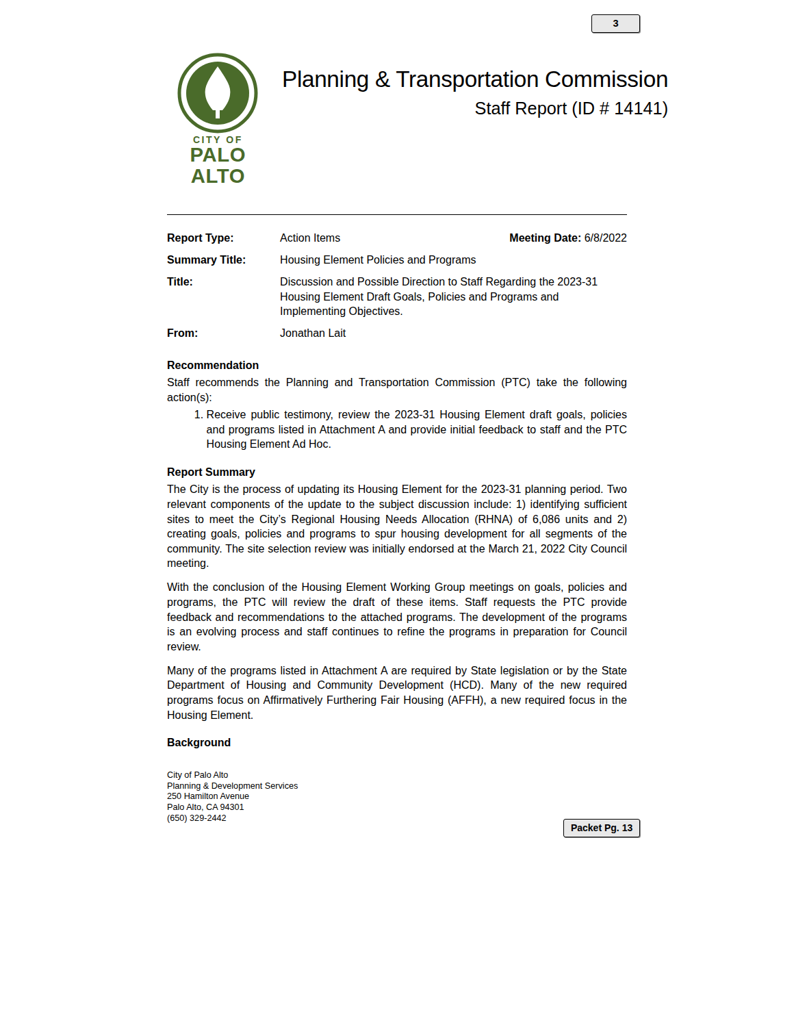3
CITY OF
PALO
ALTO
Planning & Transportation Commission
Staff Report (ID # 14141)
| Report Type: | Action Items Meeting Date: 6/8/2022 |
| Summary Title: | Housing Element Policies and Programs |
| Title: | Discussion and Possible Direction to Staff Regarding the 2023-31 Housing Element Draft Goals, Policies and Programs and Implementing Objectives. |
| From: | Jonathan Lait |
Recommendation
Staff recommends the Planning and Transportation Commission (PTC) take the following action(s):
Receive public testimony, review the 2023-31 Housing Element draft goals, policies and programs listed in Attachment A and provide initial feedback to staff and the PTC Housing Element Ad Hoc.
Report Summary
The City is the process of updating its Housing Element for the 2023-31 planning period. Two relevant components of the update to the subject discussion include: 1) identifying sufficient sites to meet the City’s Regional Housing Needs Allocation (RHNA) of 6,086 units and 2) creating goals, policies and programs to spur housing development for all segments of the community. The site selection review was initially endorsed at the March 21, 2022 City Council meeting.
With the conclusion of the Housing Element Working Group meetings on goals, policies and programs, the PTC will review the draft of these items. Staff requests the PTC provide feedback and recommendations to the attached programs. The development of the programs is an evolving process and staff continues to refine the programs in preparation for Council review.
Many of the programs listed in Attachment A are required by State legislation or by the State Department of Housing and Community Development (HCD). Many of the new required programs focus on Affirmatively Furthering Fair Housing (AFFH), a new required focus in the Housing Element.
Background
City of Palo Alto
Planning & Development Services
250 Hamilton Avenue
Palo Alto, CA 94301
(650) 329-2442
Packet Pg. 13